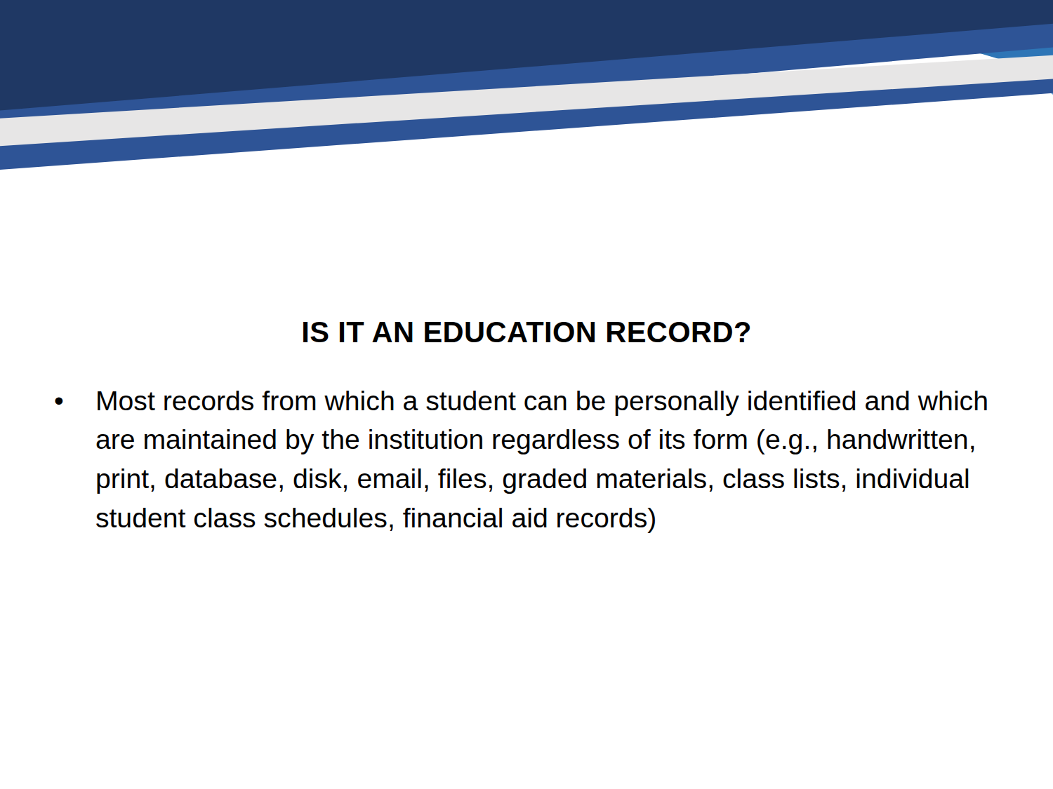IS IT AN EDUCATION RECORD?
Most records from which a student can be personally identified and which are maintained by the institution regardless of its form (e.g., handwritten, print, database, disk, email, files, graded materials, class lists, individual student class schedules, financial aid records)